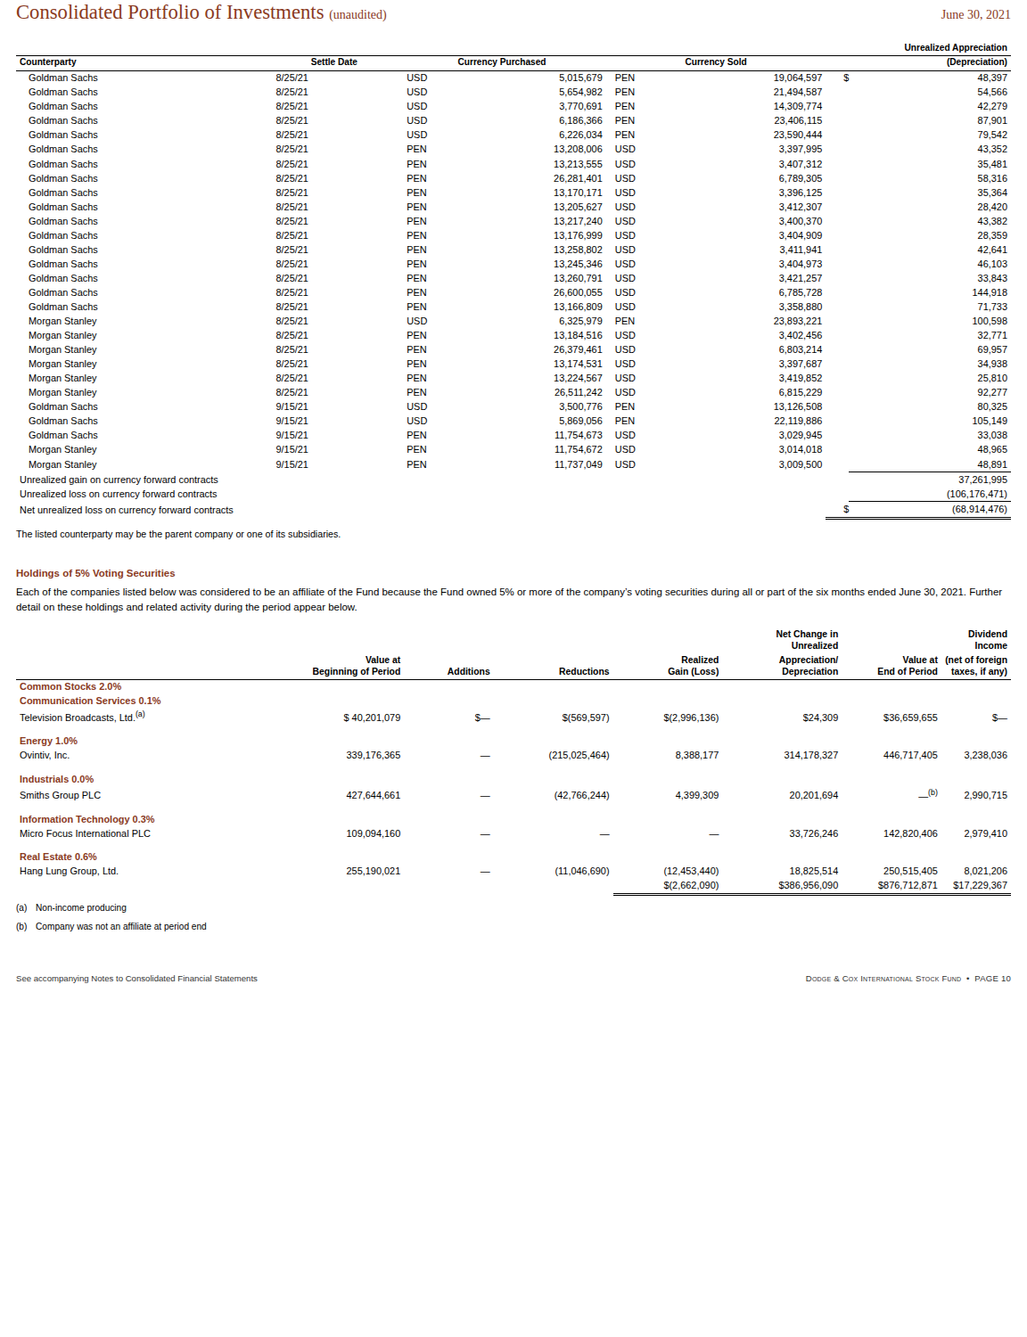Consolidated Portfolio of Investments (unaudited)
June 30, 2021
| | | | Unrealized Appreciation |
| --- | --- | --- | --- |
| Counterparty | Settle Date | Currency Purchased | Currency Sold | (Depreciation) |
| Goldman Sachs | 8/25/21 | USD | 5,015,679 | PEN | 19,064,597 | $ | 48,397 |
| Goldman Sachs | 8/25/21 | USD | 5,654,982 | PEN | 21,494,587 | | 54,566 |
| Goldman Sachs | 8/25/21 | USD | 3,770,691 | PEN | 14,309,774 | | 42,279 |
| Goldman Sachs | 8/25/21 | USD | 6,186,366 | PEN | 23,406,115 | | 87,901 |
| Goldman Sachs | 8/25/21 | USD | 6,226,034 | PEN | 23,590,444 | | 79,542 |
| Goldman Sachs | 8/25/21 | PEN | 13,208,006 | USD | 3,397,995 | | 43,352 |
| Goldman Sachs | 8/25/21 | PEN | 13,213,555 | USD | 3,407,312 | | 35,481 |
| Goldman Sachs | 8/25/21 | PEN | 26,281,401 | USD | 6,789,305 | | 58,316 |
| Goldman Sachs | 8/25/21 | PEN | 13,170,171 | USD | 3,396,125 | | 35,364 |
| Goldman Sachs | 8/25/21 | PEN | 13,205,627 | USD | 3,412,307 | | 28,420 |
| Goldman Sachs | 8/25/21 | PEN | 13,217,240 | USD | 3,400,370 | | 43,382 |
| Goldman Sachs | 8/25/21 | PEN | 13,176,999 | USD | 3,404,909 | | 28,359 |
| Goldman Sachs | 8/25/21 | PEN | 13,258,802 | USD | 3,411,941 | | 42,641 |
| Goldman Sachs | 8/25/21 | PEN | 13,245,346 | USD | 3,404,973 | | 46,103 |
| Goldman Sachs | 8/25/21 | PEN | 13,260,791 | USD | 3,421,257 | | 33,843 |
| Goldman Sachs | 8/25/21 | PEN | 26,600,055 | USD | 6,785,728 | | 144,918 |
| Goldman Sachs | 8/25/21 | PEN | 13,166,809 | USD | 3,358,880 | | 71,733 |
| Morgan Stanley | 8/25/21 | USD | 6,325,979 | PEN | 23,893,221 | | 100,598 |
| Morgan Stanley | 8/25/21 | PEN | 13,184,516 | USD | 3,402,456 | | 32,771 |
| Morgan Stanley | 8/25/21 | PEN | 26,379,461 | USD | 6,803,214 | | 69,957 |
| Morgan Stanley | 8/25/21 | PEN | 13,174,531 | USD | 3,397,687 | | 34,938 |
| Morgan Stanley | 8/25/21 | PEN | 13,224,567 | USD | 3,419,852 | | 25,810 |
| Morgan Stanley | 8/25/21 | PEN | 26,511,242 | USD | 6,815,229 | | 92,277 |
| Goldman Sachs | 9/15/21 | USD | 3,500,776 | PEN | 13,126,508 | | 80,325 |
| Goldman Sachs | 9/15/21 | USD | 5,869,056 | PEN | 22,119,886 | | 105,149 |
| Goldman Sachs | 9/15/21 | PEN | 11,754,673 | USD | 3,029,945 | | 33,038 |
| Morgan Stanley | 9/15/21 | PEN | 11,754,672 | USD | 3,014,018 | | 48,965 |
| Morgan Stanley | 9/15/21 | PEN | 11,737,049 | USD | 3,009,500 | | 48,891 |
| Unrealized gain on currency forward contracts | | 37,261,995 |
| Unrealized loss on currency forward contracts | | (106,176,471) |
| Net unrealized loss on currency forward contracts | $ | (68,914,476) |
The listed counterparty may be the parent company or one of its subsidiaries.
Holdings of 5% Voting Securities
Each of the companies listed below was considered to be an affiliate of the Fund because the Fund owned 5% or more of the company’s voting securities during all or part of the six months ended June 30, 2021. Further detail on these holdings and related activity during the period appear below.
| | | | | | Net Change in Unrealized | | Dividend Income |
| --- | --- | --- | --- | --- | --- | --- | --- |
| | Value at Beginning of Period | Additions | Reductions | Realized Gain (Loss) | Appreciation/ Depreciation | Value at End of Period | (net of foreign taxes, if any) |
| Common Stocks 2.0% |
| Communication Services 0.1% |
| Television Broadcasts, Ltd. (a) | $ 40,201,079 | $— | $(569,597) | $(2,996,136) | $24,309 | $36,659,655 | $— |
| Energy 1.0% |
| Ovintiv, Inc. | 339,176,365 | — | (215,025,464) | 8,388,177 | 314,178,327 | 446,717,405 | 3,238,036 |
| Industrials 0.0% |
| Smiths Group PLC | 427,644,661 | — | (42,766,244) | 4,399,309 | 20,201,694 | — (b) | 2,990,715 |
| Information Technology 0.3% |
| Micro Focus International PLC | 109,094,160 | — | — | — | 33,726,246 | 142,820,406 | 2,979,410 |
| Real Estate 0.6% |
| Hang Lung Group, Ltd. | 255,190,021 | — | (11,046,690) | (12,453,440) | 18,825,514 | 250,515,405 | 8,021,206 |
| | | | | $(2,662,090) | $386,956,090 | $876,712,871 | $17,229,367 |
(a) Non-income producing
(b) Company was not an affiliate at period end
See accompanying Notes to Consolidated Financial Statements
Dodge & Cox International Stock Fund • PAGE 10